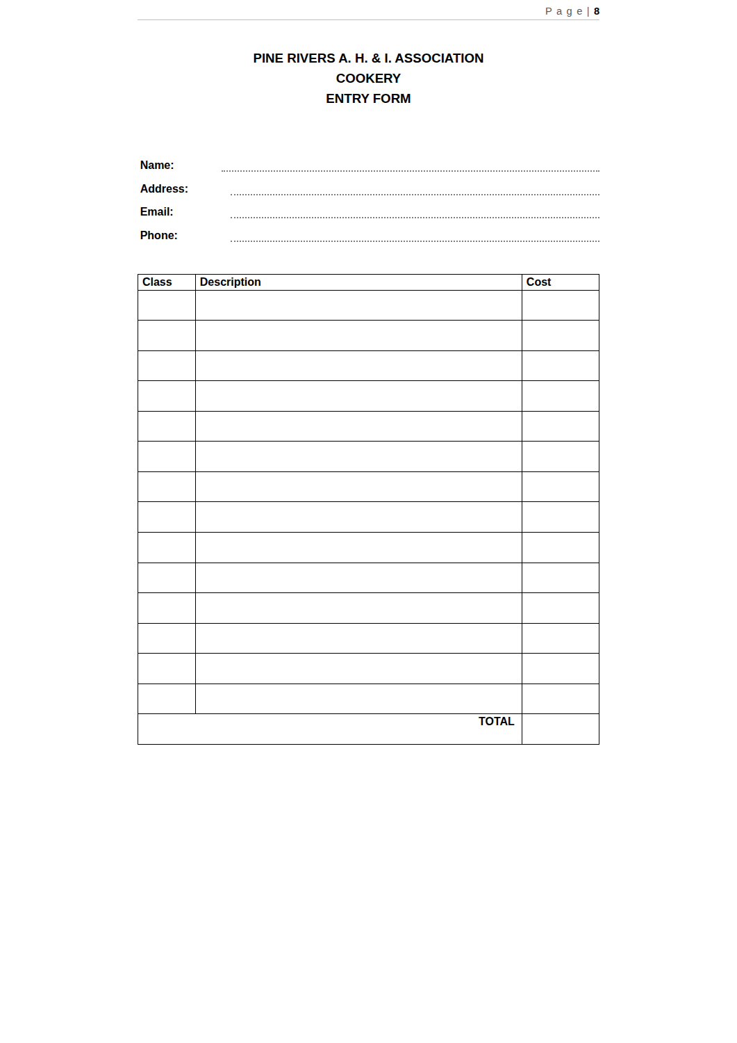P a g e | 8
PINE RIVERS A. H. & I. ASSOCIATION
COOKERY
ENTRY FORM
Name:
Address:
Email:
Phone:
| Class | Description | Cost |
| --- | --- | --- |
| TOTAL | |